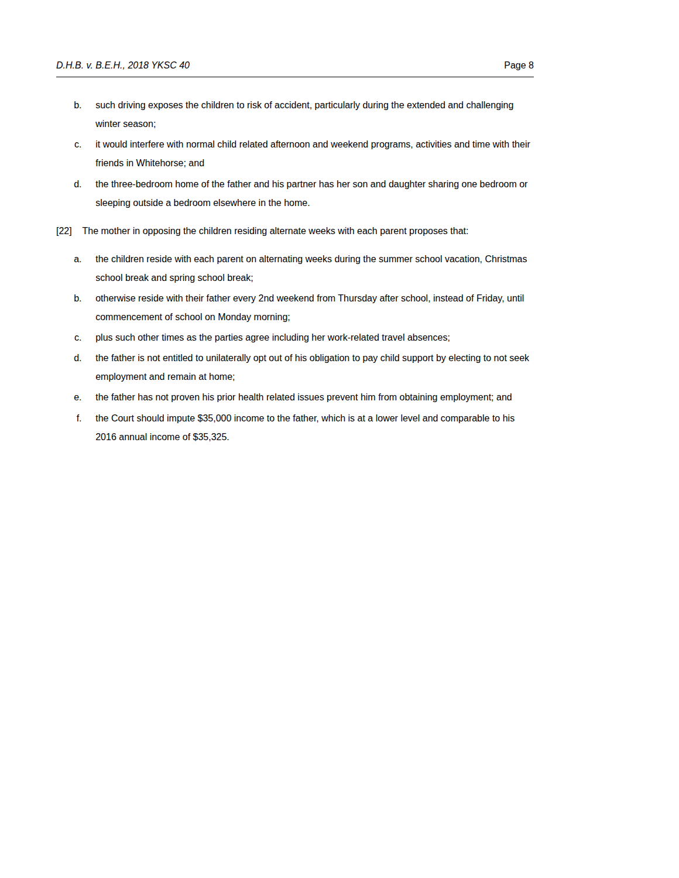D.H.B. v. B.E.H., 2018 YKSC 40 Page 8
such driving exposes the children to risk of accident, particularly during the extended and challenging winter season;
it would interfere with normal child related afternoon and weekend programs, activities and time with their friends in Whitehorse; and
the three-bedroom home of the father and his partner has her son and daughter sharing one bedroom or sleeping outside a bedroom elsewhere in the home.
[22] The mother in opposing the children residing alternate weeks with each parent proposes that:
the children reside with each parent on alternating weeks during the summer school vacation, Christmas school break and spring school break;
otherwise reside with their father every 2nd weekend from Thursday after school, instead of Friday, until commencement of school on Monday morning;
plus such other times as the parties agree including her work-related travel absences;
the father is not entitled to unilaterally opt out of his obligation to pay child support by electing to not seek employment and remain at home;
the father has not proven his prior health related issues prevent him from obtaining employment; and
the Court should impute $35,000 income to the father, which is at a lower level and comparable to his 2016 annual income of $35,325.